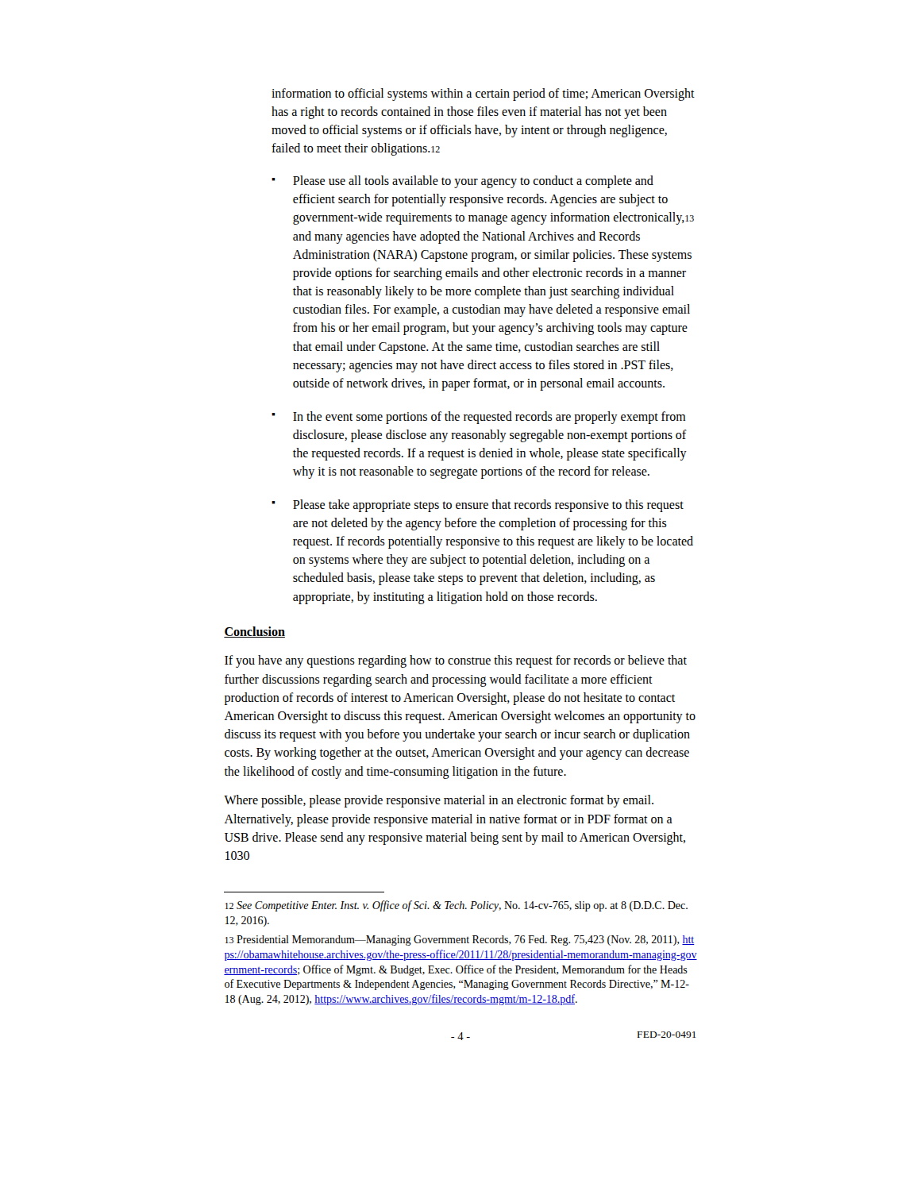information to official systems within a certain period of time; American Oversight has a right to records contained in those files even if material has not yet been moved to official systems or if officials have, by intent or through negligence, failed to meet their obligations.12
Please use all tools available to your agency to conduct a complete and efficient search for potentially responsive records. Agencies are subject to government-wide requirements to manage agency information electronically,13 and many agencies have adopted the National Archives and Records Administration (NARA) Capstone program, or similar policies. These systems provide options for searching emails and other electronic records in a manner that is reasonably likely to be more complete than just searching individual custodian files. For example, a custodian may have deleted a responsive email from his or her email program, but your agency’s archiving tools may capture that email under Capstone. At the same time, custodian searches are still necessary; agencies may not have direct access to files stored in .PST files, outside of network drives, in paper format, or in personal email accounts.
In the event some portions of the requested records are properly exempt from disclosure, please disclose any reasonably segregable non-exempt portions of the requested records. If a request is denied in whole, please state specifically why it is not reasonable to segregate portions of the record for release.
Please take appropriate steps to ensure that records responsive to this request are not deleted by the agency before the completion of processing for this request. If records potentially responsive to this request are likely to be located on systems where they are subject to potential deletion, including on a scheduled basis, please take steps to prevent that deletion, including, as appropriate, by instituting a litigation hold on those records.
Conclusion
If you have any questions regarding how to construe this request for records or believe that further discussions regarding search and processing would facilitate a more efficient production of records of interest to American Oversight, please do not hesitate to contact American Oversight to discuss this request. American Oversight welcomes an opportunity to discuss its request with you before you undertake your search or incur search or duplication costs. By working together at the outset, American Oversight and your agency can decrease the likelihood of costly and time-consuming litigation in the future.
Where possible, please provide responsive material in an electronic format by email. Alternatively, please provide responsive material in native format or in PDF format on a USB drive. Please send any responsive material being sent by mail to American Oversight, 1030
12 See Competitive Enter. Inst. v. Office of Sci. & Tech. Policy, No. 14-cv-765, slip op. at 8 (D.D.C. Dec. 12, 2016).
13 Presidential Memorandum—Managing Government Records, 76 Fed. Reg. 75,423 (Nov. 28, 2011), https://obamawhitehouse.archives.gov/the-press-office/2011/11/28/presidential-memorandum-managing-government-records; Office of Mgmt. & Budget, Exec. Office of the President, Memorandum for the Heads of Executive Departments & Independent Agencies, “Managing Government Records Directive,” M-12-18 (Aug. 24, 2012), https://www.archives.gov/files/records-mgmt/m-12-18.pdf.
- 4 -
FED-20-0491